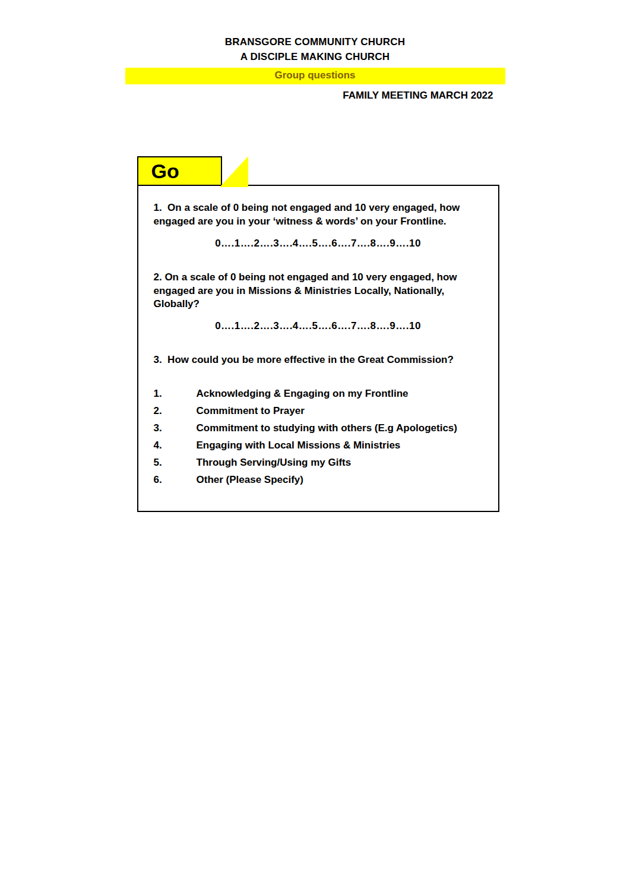BRANSGORE COMMUNITY CHURCH
A DISCIPLE MAKING CHURCH
Group questions
FAMILY MEETING MARCH 2022
Go
1. On a scale of 0 being not engaged and 10 very engaged, how engaged are you in your ‘witness & words’ on your Frontline.
0….1….2….3….4….5….6….7….8….9….10
2. On a scale of 0 being not engaged and 10 very engaged, how engaged are you in Missions & Ministries Locally, Nationally, Globally?
0….1….2….3….4….5….6….7….8….9….10
3. How could you be more effective in the Great Commission?
Acknowledging & Engaging on my Frontline
Commitment to Prayer
Commitment to studying with others (E.g Apologetics)
Engaging with Local Missions & Ministries
Through Serving/Using my Gifts
Other (Please Specify)